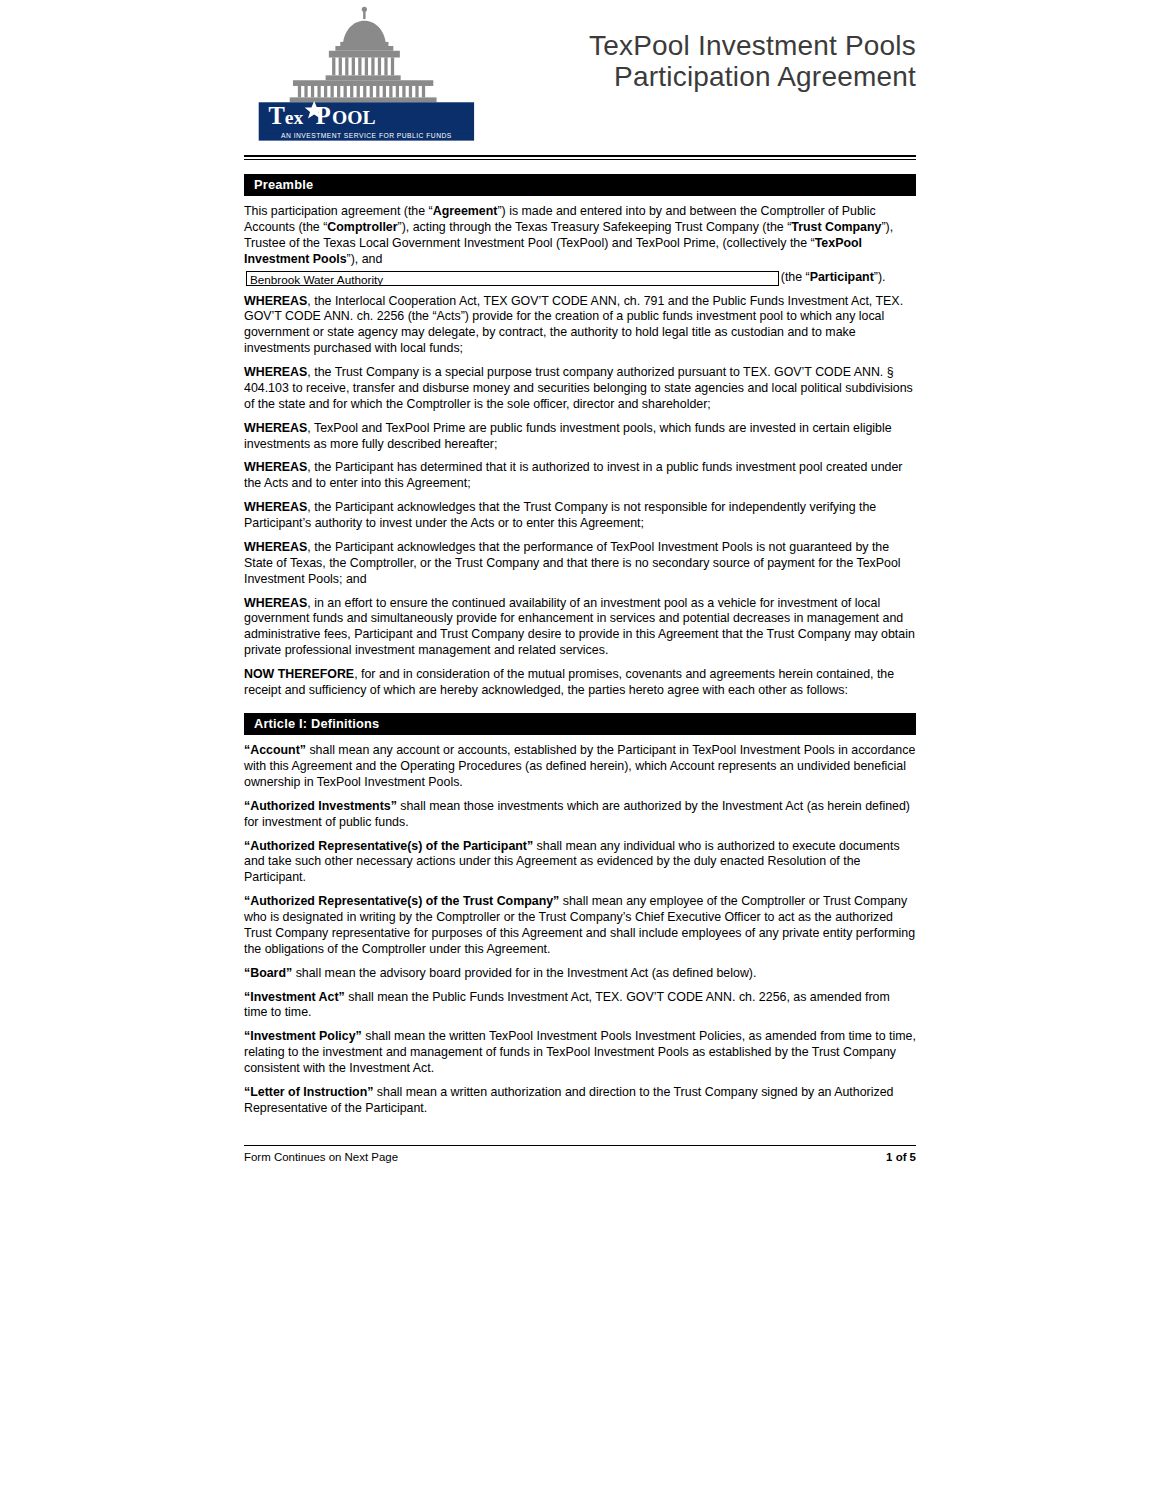T ex P OOL AN INVESTMENT SERVICE FOR PUBLIC FUNDS
TexPool Investment Pools
Participation Agreement
Preamble
This participation agreement (the “Agreement”) is made and entered into by and between the Comptroller of Public Accounts (the “Comptroller”), acting through the Texas Treasury Safekeeping Trust Company (the “Trust Company”), Trustee of the Texas Local Government Investment Pool (TexPool) and TexPool Prime, (collectively the “TexPool Investment Pools”), and
Benbrook Water Authority(the “Participant”).
WHEREAS, the Interlocal Cooperation Act, TEX GOV’T CODE ANN, ch. 791 and the Public Funds Investment Act, TEX. GOV’T CODE ANN. ch. 2256 (the “Acts”) provide for the creation of a public funds investment pool to which any local government or state agency may delegate, by contract, the authority to hold legal title as custodian and to make investments purchased with local funds;
WHEREAS, the Trust Company is a special purpose trust company authorized pursuant to TEX. GOV’T CODE ANN. § 404.103 to receive, transfer and disburse money and securities belonging to state agencies and local political subdivisions of the state and for which the Comptroller is the sole officer, director and shareholder;
WHEREAS, TexPool and TexPool Prime are public funds investment pools, which funds are invested in certain eligible investments as more fully described hereafter;
WHEREAS, the Participant has determined that it is authorized to invest in a public funds investment pool created under the Acts and to enter into this Agreement;
WHEREAS, the Participant acknowledges that the Trust Company is not responsible for independently verifying the Participant’s authority to invest under the Acts or to enter this Agreement;
WHEREAS, the Participant acknowledges that the performance of TexPool Investment Pools is not guaranteed by the State of Texas, the Comptroller, or the Trust Company and that there is no secondary source of payment for the TexPool Investment Pools; and
WHEREAS, in an effort to ensure the continued availability of an investment pool as a vehicle for investment of local government funds and simultaneously provide for enhancement in services and potential decreases in management and administrative fees, Participant and Trust Company desire to provide in this Agreement that the Trust Company may obtain private professional investment management and related services.
NOW THEREFORE, for and in consideration of the mutual promises, covenants and agreements herein contained, the receipt and sufficiency of which are hereby acknowledged, the parties hereto agree with each other as follows:
Article I: Definitions
“Account” shall mean any account or accounts, established by the Participant in TexPool Investment Pools in accordance with this Agreement and the Operating Procedures (as defined herein), which Account represents an undivided beneficial ownership in TexPool Investment Pools.
“Authorized Investments” shall mean those investments which are authorized by the Investment Act (as herein defined) for investment of public funds.
“Authorized Representative(s) of the Participant” shall mean any individual who is authorized to execute documents and take such other necessary actions under this Agreement as evidenced by the duly enacted Resolution of the Participant.
“Authorized Representative(s) of the Trust Company” shall mean any employee of the Comptroller or Trust Company who is designated in writing by the Comptroller or the Trust Company’s Chief Executive Officer to act as the authorized Trust Company representative for purposes of this Agreement and shall include employees of any private entity performing the obligations of the Comptroller under this Agreement.
“Board” shall mean the advisory board provided for in the Investment Act (as defined below).
“Investment Act” shall mean the Public Funds Investment Act, TEX. GOV’T CODE ANN. ch. 2256, as amended from time to time.
“Investment Policy” shall mean the written TexPool Investment Pools Investment Policies, as amended from time to time, relating to the investment and management of funds in TexPool Investment Pools as established by the Trust Company consistent with the Investment Act.
“Letter of Instruction” shall mean a written authorization and direction to the Trust Company signed by an Authorized Representative of the Participant.
Form Continues on Next Page
1 of 5